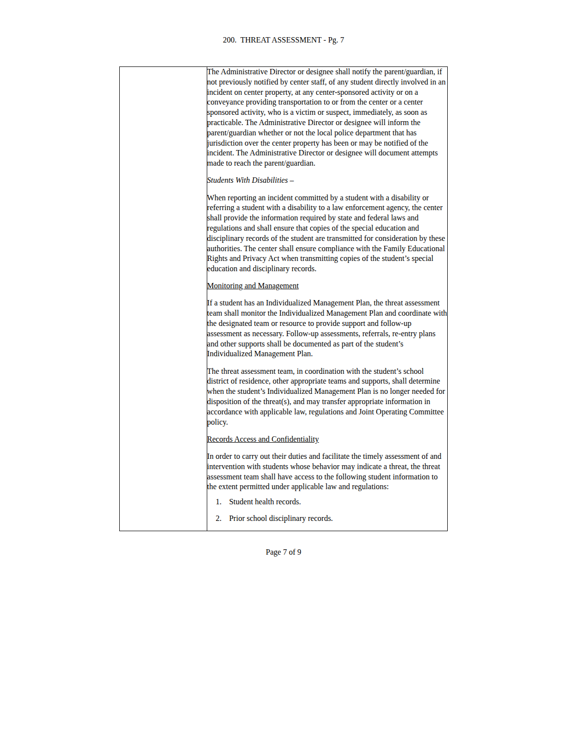200. THREAT ASSESSMENT - Pg. 7
| | The Administrative Director or designee shall notify the parent/guardian, if not previously notified by center staff, of any student directly involved in an incident on center property, at any center-sponsored activity or on a conveyance providing transportation to or from the center or a center sponsored activity, who is a victim or suspect, immediately, as soon as practicable. The Administrative Director or designee will inform the parent/guardian whether or not the local police department that has jurisdiction over the center property has been or may be notified of the incident. The Administrative Director or designee will document attempts made to reach the parent/guardian. Students With Disabilities – When reporting an incident committed by a student with a disability or referring a student with a disability to a law enforcement agency, the center shall provide the information required by state and federal laws and regulations and shall ensure that copies of the special education and disciplinary records of the student are transmitted for consideration by these authorities. The center shall ensure compliance with the Family Educational Rights and Privacy Act when transmitting copies of the student’s special education and disciplinary records. Monitoring and Management If a student has an Individualized Management Plan, the threat assessment team shall monitor the Individualized Management Plan and coordinate with the designated team or resource to provide support and follow-up assessment as necessary. Follow-up assessments, referrals, re-entry plans and other supports shall be documented as part of the student’s Individualized Management Plan. The threat assessment team, in coordination with the student’s school district of residence, other appropriate teams and supports, shall determine when the student’s Individualized Management Plan is no longer needed for disposition of the threat(s), and may transfer appropriate information in accordance with applicable law, regulations and Joint Operating Committee policy. Records Access and Confidentiality In order to carry out their duties and facilitate the timely assessment of and intervention with students whose behavior may indicate a threat, the threat assessment team shall have access to the following student information to the extent permitted under applicable law and regulations: Student health records. Prior school disciplinary records. |
Page 7 of 9